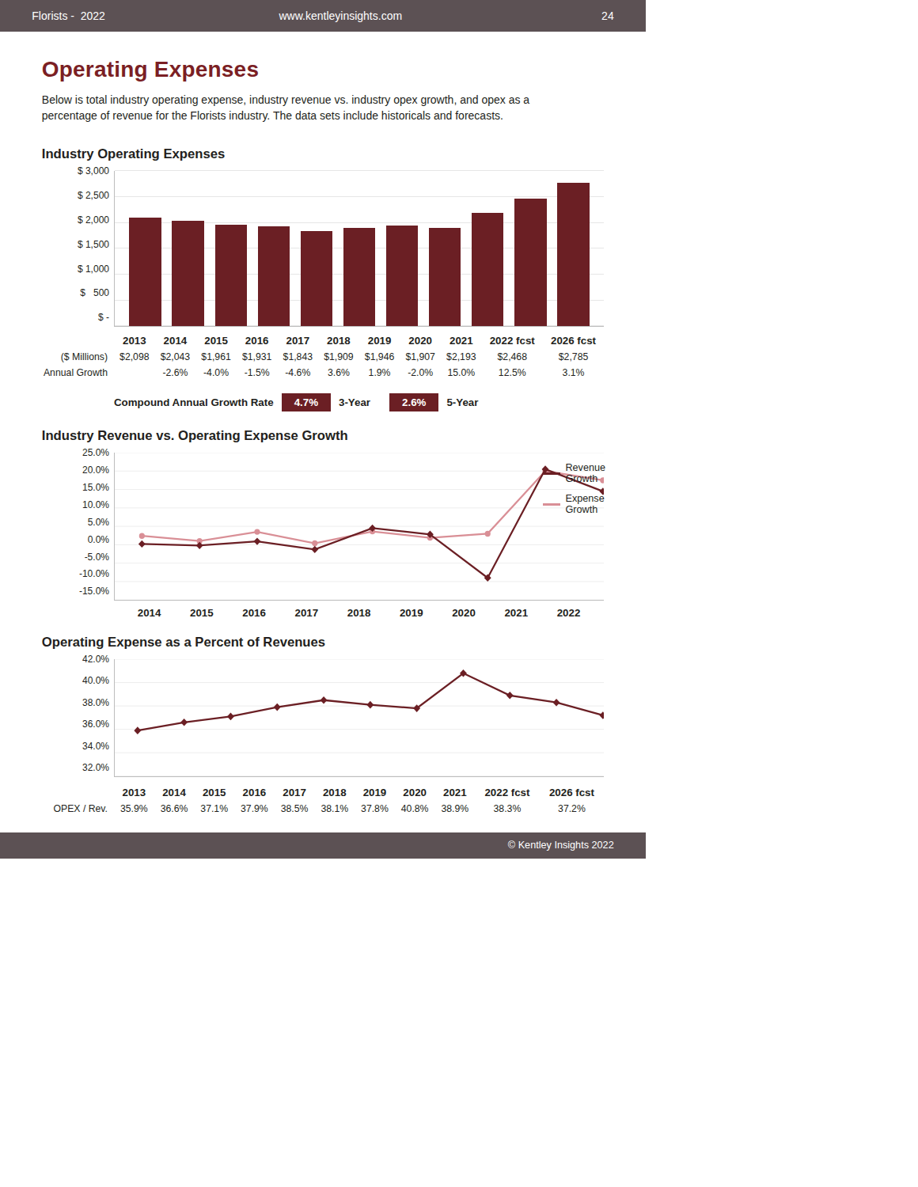Florists - 2022
www.kentleyinsights.com
24
Operating Expenses
Below is total industry operating expense, industry revenue vs. industry opex growth, and opex as a percentage of revenue for the Florists industry. The data sets include historicals and forecasts.
Industry Operating Expenses
$ 3,000 $ 2,500 $ 2,000 $ 1,500 $ 1,000 $ 500 $ -
| | 2013 | 2014 | 2015 | 2016 | 2017 | 2018 | 2019 | 2020 | 2021 | 2022 fcst | 2026 fcst |
| --- | --- | --- | --- | --- | --- | --- | --- | --- | --- | --- | --- |
| ($ Millions) | $2,098 | $2,043 | $1,961 | $1,931 | $1,843 | $1,909 | $1,946 | $1,907 | $2,193 | $2,468 | $2,785 |
| Annual Growth | | -2.6% | -4.0% | -1.5% | -4.6% | 3.6% | 1.9% | -2.0% | 15.0% | 12.5% | 3.1% |
Compound Annual Growth Rate 4.7% 3-Year 2.6% 5-Year
Industry Revenue vs. Operating Expense Growth
25.0% 20.0% 15.0% 10.0% 5.0% 0.0% -5.0% -10.0% -15.0%
Revenue
Growth
Expense
Growth
20142015201620172018 2019202020212022
Operating Expense as a Percent of Revenues
42.0% 40.0% 38.0% 36.0% 34.0% 32.0%
| | 2013 | 2014 | 2015 | 2016 | 2017 | 2018 | 2019 | 2020 | 2021 | 2022 fcst | 2026 fcst |
| --- | --- | --- | --- | --- | --- | --- | --- | --- | --- | --- | --- |
| OPEX / Rev. | 35.9% | 36.6% | 37.1% | 37.9% | 38.5% | 38.1% | 37.8% | 40.8% | 38.9% | 38.3% | 37.2% |
© Kentley Insights 2022